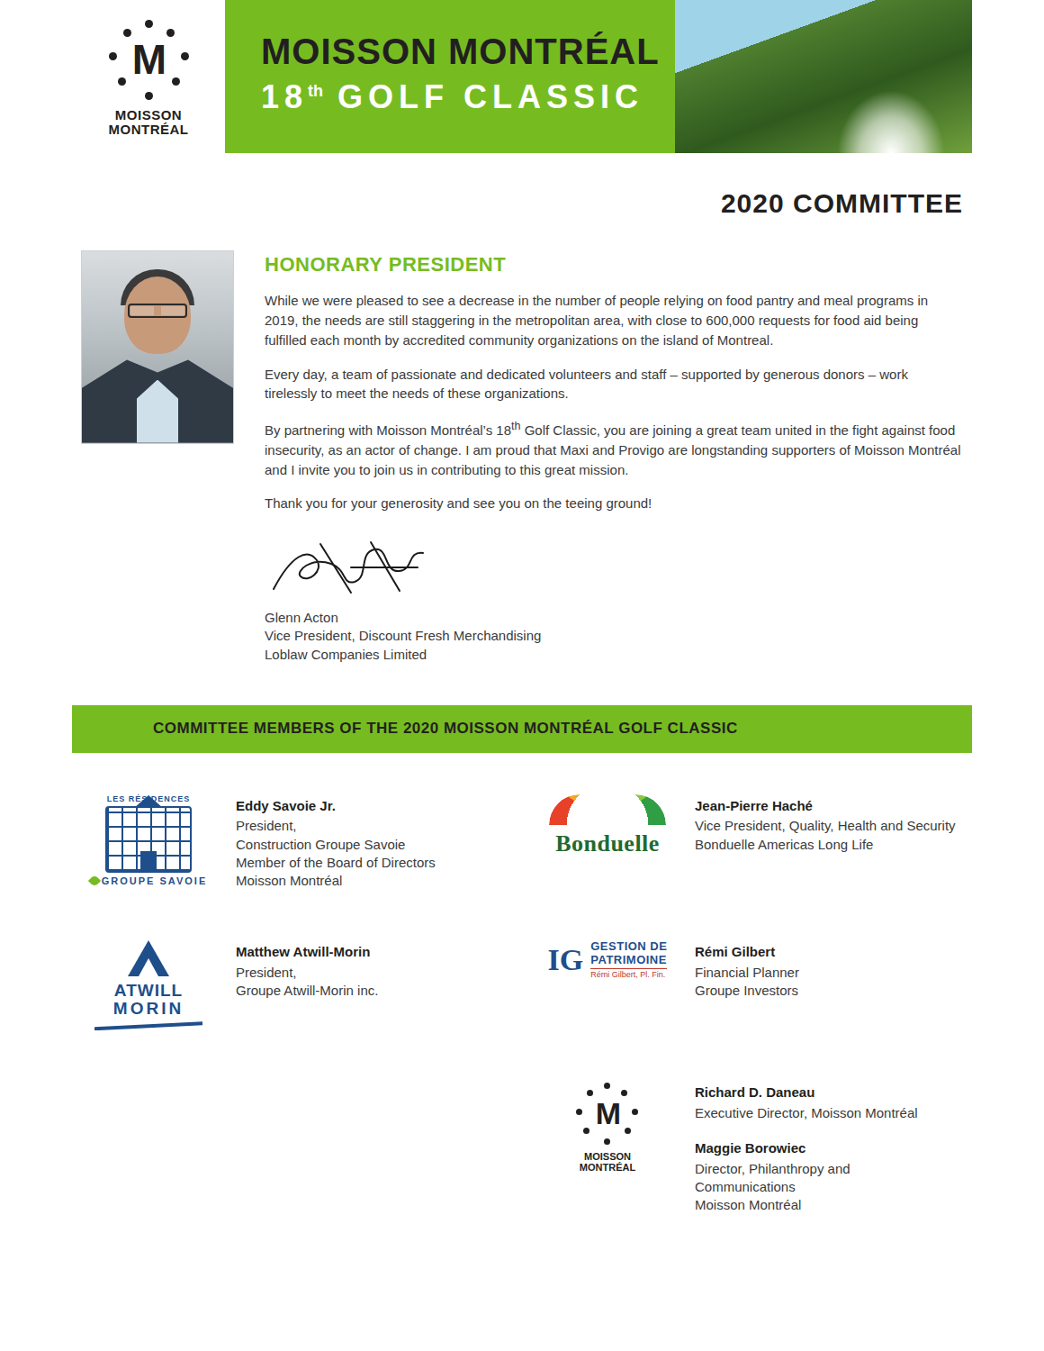M
MOISSON
MONTRÉAL
MOISSON MONTRÉAL
18th GOLF CLASSIC
2020 COMMITTEE
HONORARY PRESIDENT
While we were pleased to see a decrease in the number of people relying on food pantry and meal programs in 2019, the needs are still staggering in the metropolitan area, with close to 600,000 requests for food aid being fulfilled each month by accredited community organizations on the island of Montreal.
Every day, a team of passionate and dedicated volunteers and staff – supported by generous donors – work tirelessly to meet the needs of these organizations.
By partnering with Moisson Montréal’s 18th Golf Classic, you are joining a great team united in the fight against food insecurity, as an actor of change. I am proud that Maxi and Provigo are longstanding supporters of Moisson Montréal and I invite you to join us in contributing to this great mission.
Thank you for your generosity and see you on the teeing ground!
Glenn Acton
Vice President, Discount Fresh Merchandising
Loblaw Companies Limited
COMMITTEE MEMBERS OF THE 2020 MOISSON MONTRÉAL GOLF CLASSIC
LES RÉSIDENCES
GROUPE SAVOIE
Eddy Savoie Jr.
President,
Construction Groupe Savoie
Member of the Board of Directors
Moisson Montréal
Bonduelle
Jean-Pierre Haché
Vice President, Quality, Health and Security
Bonduelle Americas Long Life
ATWILL
MORIN
Matthew Atwill-Morin
President,
Groupe Atwill-Morin inc.
IG
GESTION DE
PATRIMOINE
Rémi Gilbert, Pl. Fin.
Rémi Gilbert
Financial Planner
Groupe Investors
M
MOISSON
MONTRÉAL
Richard D. Daneau
Executive Director, Moisson Montréal
Maggie Borowiec
Director, Philanthropy and
Communications
Moisson Montréal